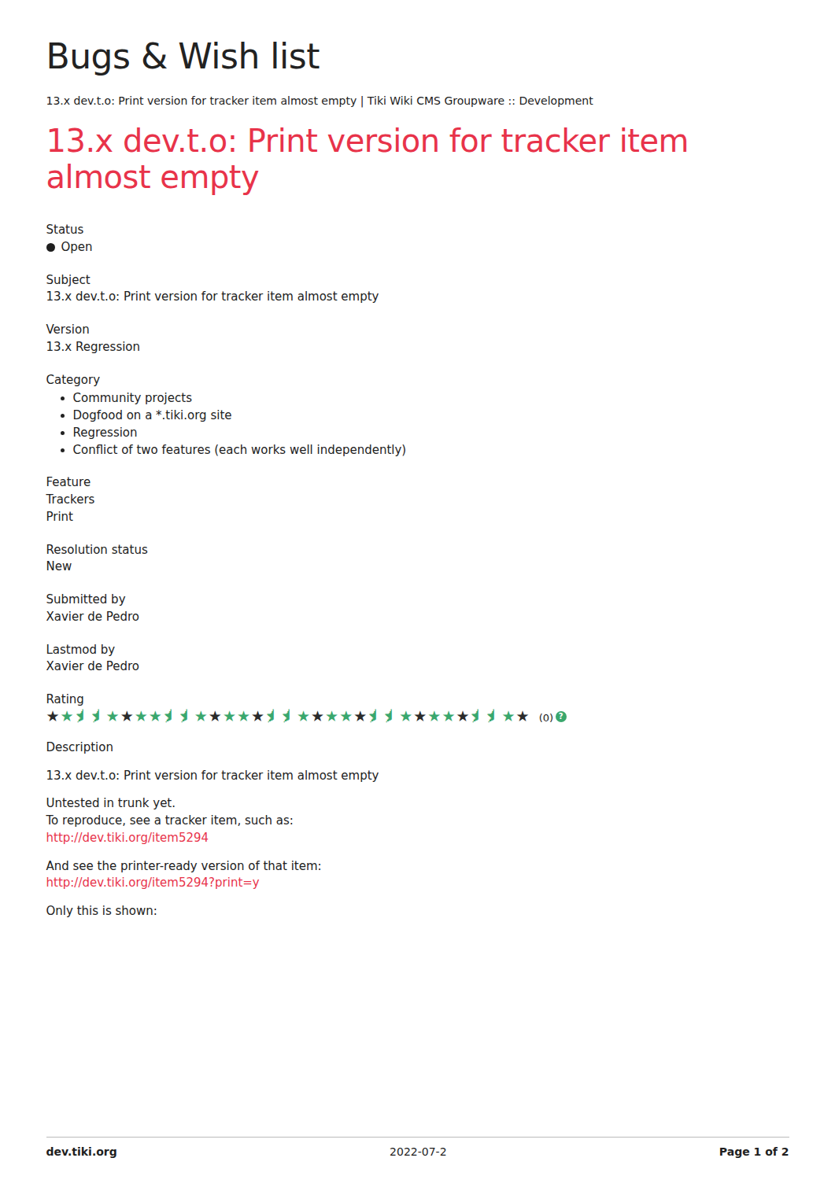Bugs & Wish list
13.x dev.t.o: Print version for tracker item almost empty | Tiki Wiki CMS Groupware :: Development
13.x dev.t.o: Print version for tracker item almost empty
Status
Open
Subject
13.x dev.t.o: Print version for tracker item almost empty
Version
13.x Regression
Category
Community projects
Dogfood on a *.tiki.org site
Regression
Conflict of two features (each works well independently)
Feature
Trackers
Print
Resolution status
New
Submitted by
Xavier de Pedro
Lastmod by
Xavier de Pedro
Rating
★★⯨⯨★★★★⯨⯨★★★★★⯨⯨★★★★★⯨⯨★★★★★⯨⯨★★ (0)?
Description
13.x dev.t.o: Print version for tracker item almost empty
Untested in trunk yet.
To reproduce, see a tracker item, such as:
http://dev.tiki.org/item5294
And see the printer-ready version of that item:
http://dev.tiki.org/item5294?print=y
Only this is shown:
dev.tiki.org 2022-07-2 Page 1 of 2